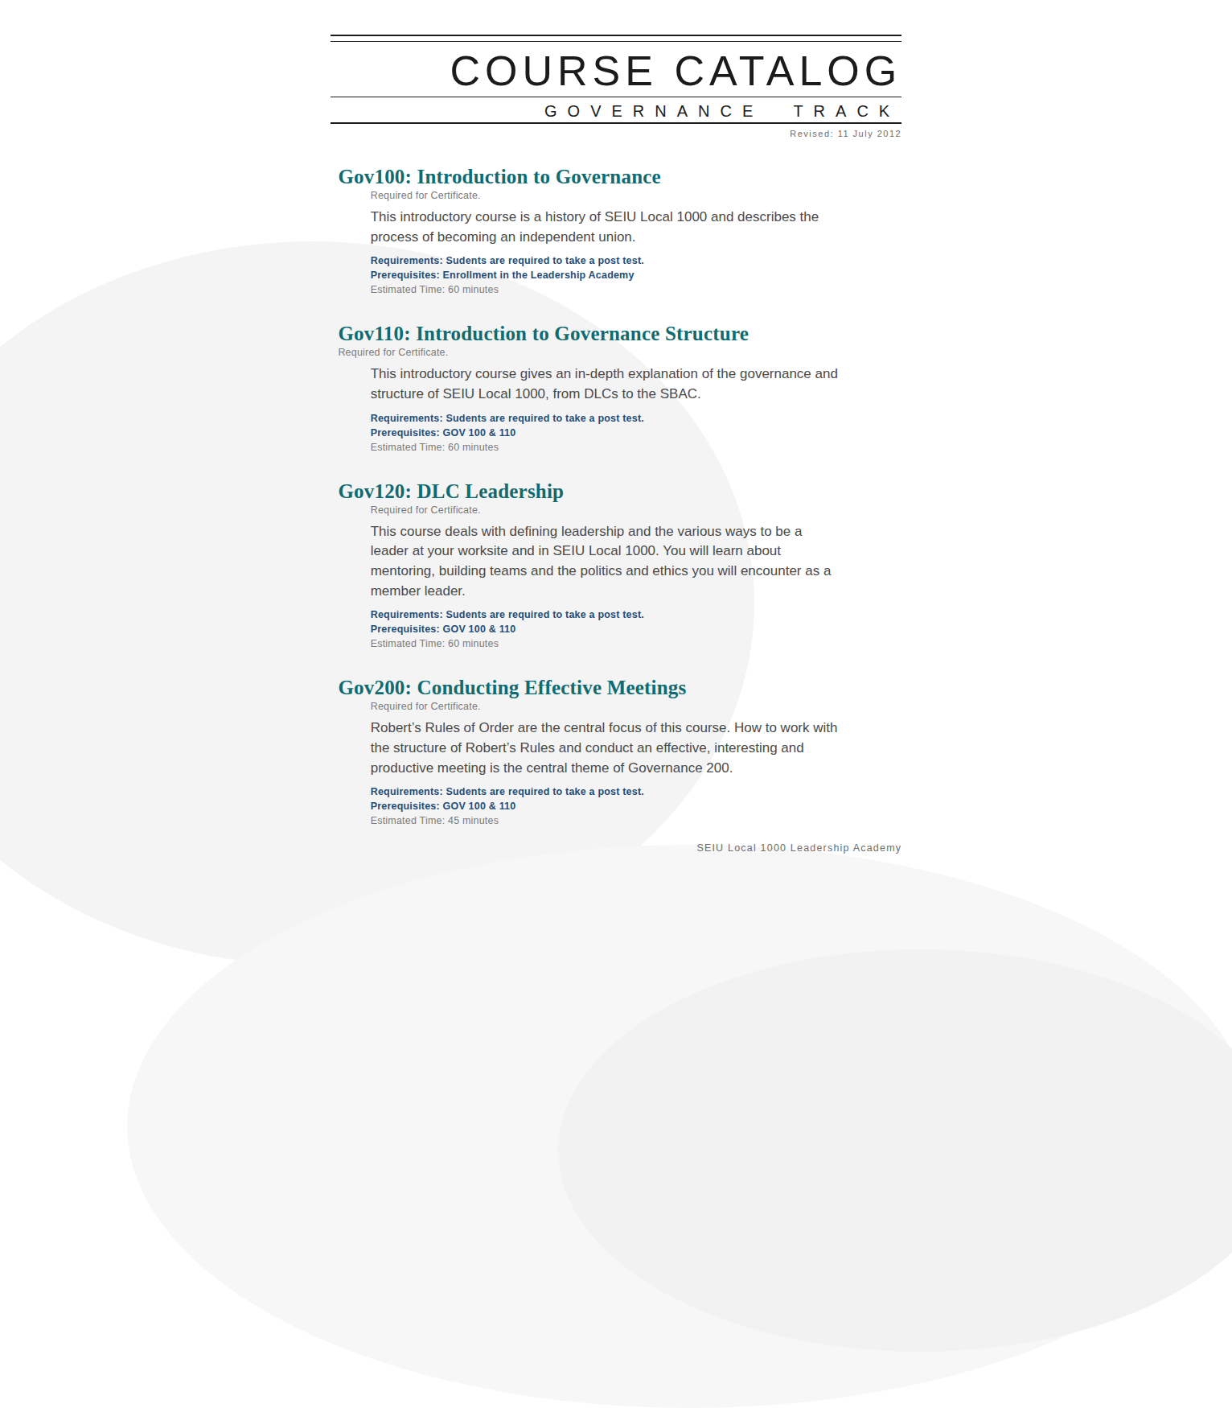COURSE CATALOG
GOVERNANCE TRACK
Revised: 11 July 2012
Gov100: Introduction to Governance
Required for Certificate.
This introductory course is a history of SEIU Local 1000 and describes the process of becoming an independent union.
Requirements: Sudents are required to take a post test.
Prerequisites: Enrollment in the Leadership Academy
Estimated Time: 60 minutes
Gov110: Introduction to Governance Structure
Required for Certificate.
This introductory course gives an in-depth explanation of the governance and structure of SEIU Local 1000, from DLCs to the SBAC.
Requirements: Sudents are required to take a post test.
Prerequisites: GOV 100 & 110
Estimated Time: 60 minutes
Gov120: DLC Leadership
Required for Certificate.
This course deals with defining leadership and the various ways to be a leader at your worksite and in SEIU Local 1000. You will learn about mentoring, building teams and the politics and ethics you will encounter as a member leader.
Requirements: Sudents are required to take a post test.
Prerequisites: GOV 100 & 110
Estimated Time: 60 minutes
Gov200: Conducting Effective Meetings
Required for Certificate.
Robert’s Rules of Order are the central focus of this course. How to work with the structure of Robert’s Rules and conduct an effective, interesting and productive meeting is the central theme of Governance 200.
Requirements: Sudents are required to take a post test.
Prerequisites: GOV 100 & 110
Estimated Time: 45 minutes
SEIU Local 1000 Leadership Academy